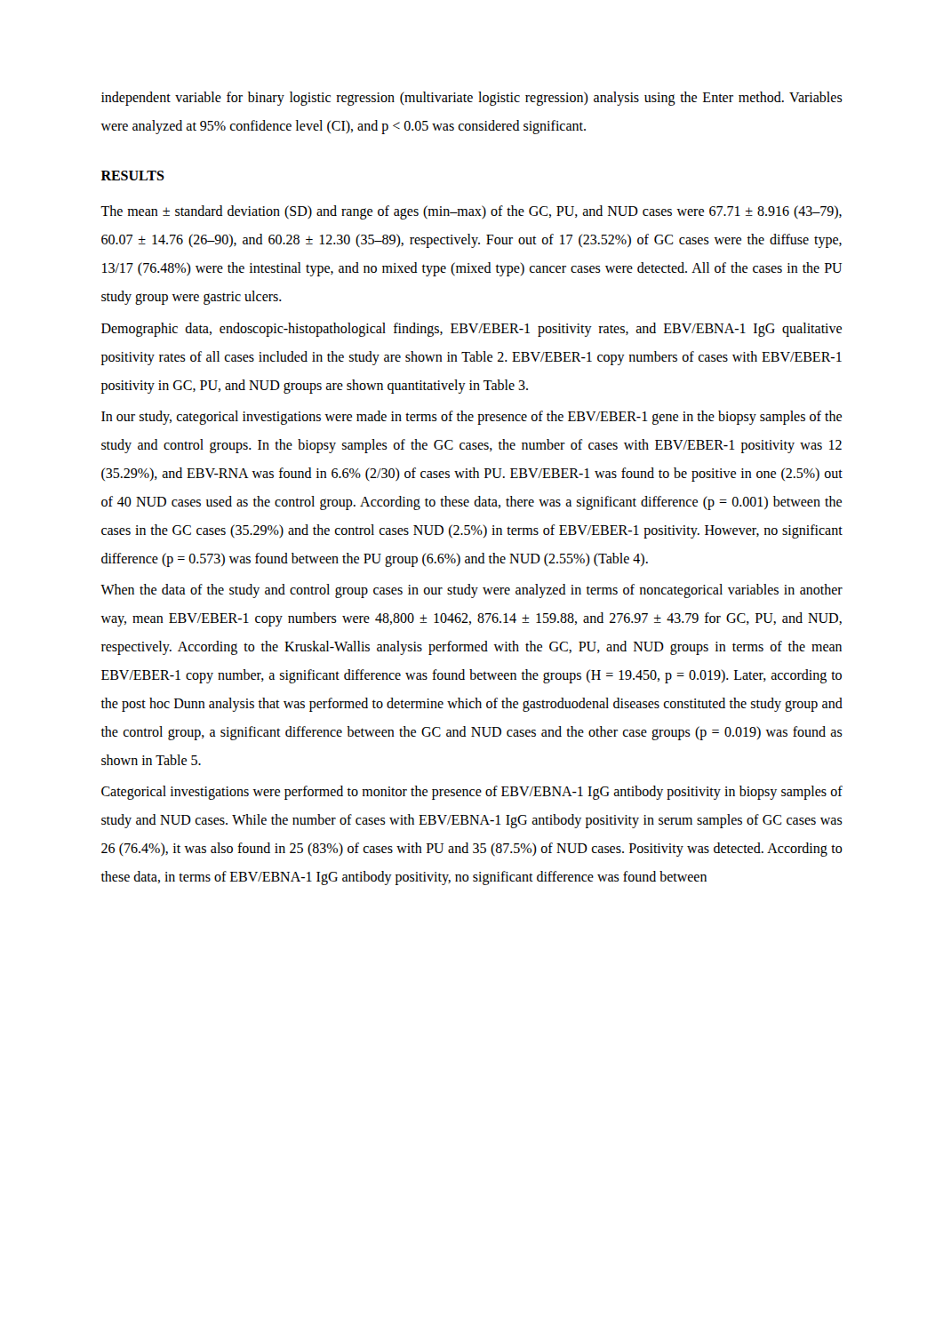independent variable for binary logistic regression (multivariate logistic regression) analysis using the Enter method. Variables were analyzed at 95% confidence level (CI), and p < 0.05 was considered significant.
RESULTS
The mean ± standard deviation (SD) and range of ages (min–max) of the GC, PU, and NUD cases were 67.71 ± 8.916 (43–79), 60.07 ± 14.76 (26–90), and 60.28 ± 12.30 (35–89), respectively. Four out of 17 (23.52%) of GC cases were the diffuse type, 13/17 (76.48%) were the intestinal type, and no mixed type (mixed type) cancer cases were detected. All of the cases in the PU study group were gastric ulcers.
Demographic data, endoscopic-histopathological findings, EBV/EBER-1 positivity rates, and EBV/EBNA-1 IgG qualitative positivity rates of all cases included in the study are shown in Table 2. EBV/EBER-1 copy numbers of cases with EBV/EBER-1 positivity in GC, PU, and NUD groups are shown quantitatively in Table 3.
In our study, categorical investigations were made in terms of the presence of the EBV/EBER-1 gene in the biopsy samples of the study and control groups. In the biopsy samples of the GC cases, the number of cases with EBV/EBER-1 positivity was 12 (35.29%), and EBV-RNA was found in 6.6% (2/30) of cases with PU. EBV/EBER-1 was found to be positive in one (2.5%) out of 40 NUD cases used as the control group. According to these data, there was a significant difference (p = 0.001) between the cases in the GC cases (35.29%) and the control cases NUD (2.5%) in terms of EBV/EBER-1 positivity. However, no significant difference (p = 0.573) was found between the PU group (6.6%) and the NUD (2.55%) (Table 4).
When the data of the study and control group cases in our study were analyzed in terms of noncategorical variables in another way, mean EBV/EBER-1 copy numbers were 48,800 ± 10462, 876.14 ± 159.88, and 276.97 ± 43.79 for GC, PU, and NUD, respectively. According to the Kruskal-Wallis analysis performed with the GC, PU, and NUD groups in terms of the mean EBV/EBER-1 copy number, a significant difference was found between the groups (H = 19.450, p = 0.019). Later, according to the post hoc Dunn analysis that was performed to determine which of the gastroduodenal diseases constituted the study group and the control group, a significant difference between the GC and NUD cases and the other case groups (p = 0.019) was found as shown in Table 5.
Categorical investigations were performed to monitor the presence of EBV/EBNA-1 IgG antibody positivity in biopsy samples of study and NUD cases. While the number of cases with EBV/EBNA-1 IgG antibody positivity in serum samples of GC cases was 26 (76.4%), it was also found in 25 (83%) of cases with PU and 35 (87.5%) of NUD cases. Positivity was detected. According to these data, in terms of EBV/EBNA-1 IgG antibody positivity, no significant difference was found between